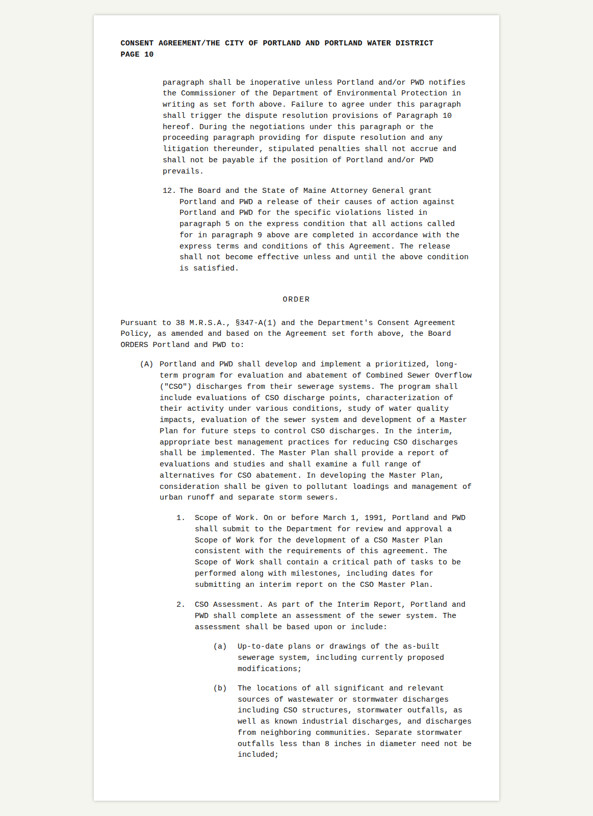Consent Agreement/The City of Portland and Portland Water District
Page 10
paragraph shall be inoperative unless Portland and/or PWD notifies the Commissioner of the Department of Environmental Protection in writing as set forth above. Failure to agree under this paragraph shall trigger the dispute resolution provisions of Paragraph 10 hereof. During the negotiations under this paragraph or the proceeding paragraph providing for dispute resolution and any litigation thereunder, stipulated penalties shall not accrue and shall not be payable if the position of Portland and/or PWD prevails.
12. The Board and the State of Maine Attorney General grant Portland and PWD a release of their causes of action against Portland and PWD for the specific violations listed in paragraph 5 on the express condition that all actions called for in paragraph 9 above are completed in accordance with the express terms and conditions of this Agreement. The release shall not become effective unless and until the above condition is satisfied.
Order
Pursuant to 38 M.R.S.A., §347-A(1) and the Department's Consent Agreement Policy, as amended and based on the Agreement set forth above, the Board ORDERS Portland and PWD to:
(A) Portland and PWD shall develop and implement a prioritized, long-term program for evaluation and abatement of Combined Sewer Overflow ("CSO") discharges from their sewerage systems. The program shall include evaluations of CSO discharge points, characterization of their activity under various conditions, study of water quality impacts, evaluation of the sewer system and development of a Master Plan for future steps to control CSO discharges. In the interim, appropriate best management practices for reducing CSO discharges shall be implemented. The Master Plan shall provide a report of evaluations and studies and shall examine a full range of alternatives for CSO abatement. In developing the Master Plan, consideration shall be given to pollutant loadings and management of urban runoff and separate storm sewers.
1. Scope of Work. On or before March 1, 1991, Portland and PWD shall submit to the Department for review and approval a Scope of Work for the development of a CSO Master Plan consistent with the requirements of this agreement. The Scope of Work shall contain a critical path of tasks to be performed along with milestones, including dates for submitting an interim report on the CSO Master Plan.
2. CSO Assessment. As part of the Interim Report, Portland and PWD shall complete an assessment of the sewer system. The assessment shall be based upon or include:
(a) Up-to-date plans or drawings of the as-built sewerage system, including currently proposed modifications;
(b) The locations of all significant and relevant sources of wastewater or stormwater discharges including CSO structures, stormwater outfalls, as well as known industrial discharges, and discharges from neighboring communities. Separate stormwater outfalls less than 8 inches in diameter need not be included;